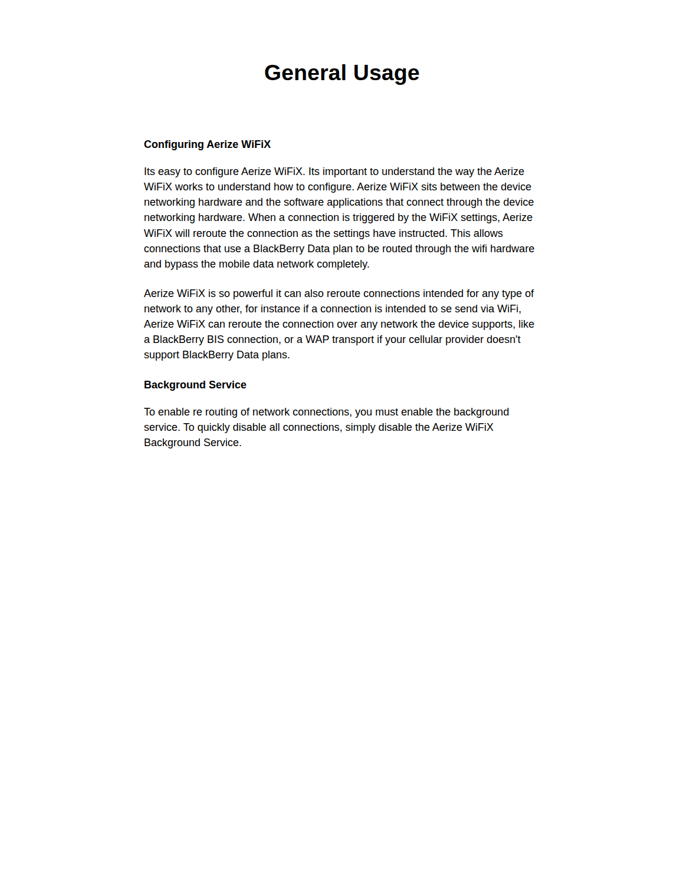General Usage
Configuring Aerize WiFiX
Its easy to configure Aerize WiFiX. Its important to understand the way the Aerize WiFiX works to understand how to configure. Aerize WiFiX sits between the device networking hardware and the software applications that connect through the device networking hardware. When a connection is triggered by the WiFiX settings, Aerize WiFiX will reroute the connection as the settings have instructed. This allows connections that use a BlackBerry Data plan to be routed through the wifi hardware and bypass the mobile data network completely.
Aerize WiFiX is so powerful it can also reroute connections intended for any type of network to any other, for instance if a connection is intended to se send via WiFi, Aerize WiFiX can reroute the connection over any network the device supports, like a BlackBerry BIS connection, or a WAP transport if your cellular provider doesn't support BlackBerry Data plans.
Background Service
To enable re routing of network connections, you must enable the background service. To quickly disable all connections, simply disable the Aerize WiFiX Background Service.